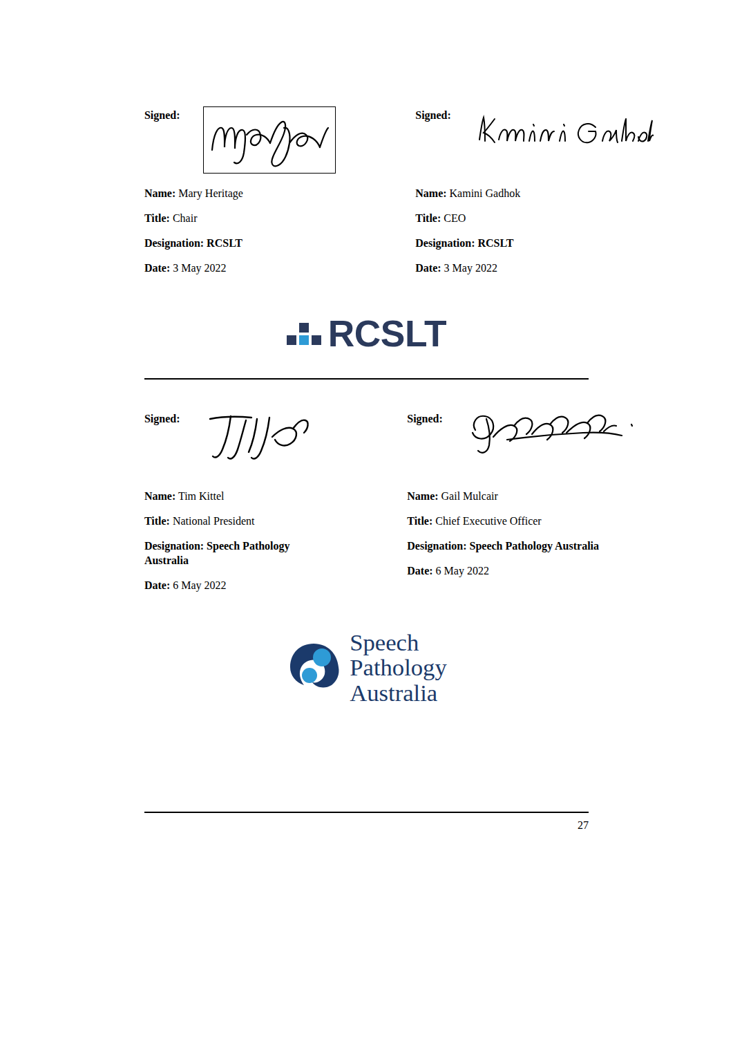Signed:
Name: Mary Heritage
Title: Chair
Designation: RCSLT
Date: 3 May 2022
Signed:
Name: Kamini Gadhok
Title: CEO
Designation: RCSLT
Date: 3 May 2022
RCSLT
Signed:
Name: Tim Kittel
Title: National President
Designation: Speech Pathology Australia
Date: 6 May 2022
Signed:
Name: Gail Mulcair
Title: Chief Executive Officer
Designation: Speech Pathology Australia
Date: 6 May 2022
Speech
Pathology
Australia
27